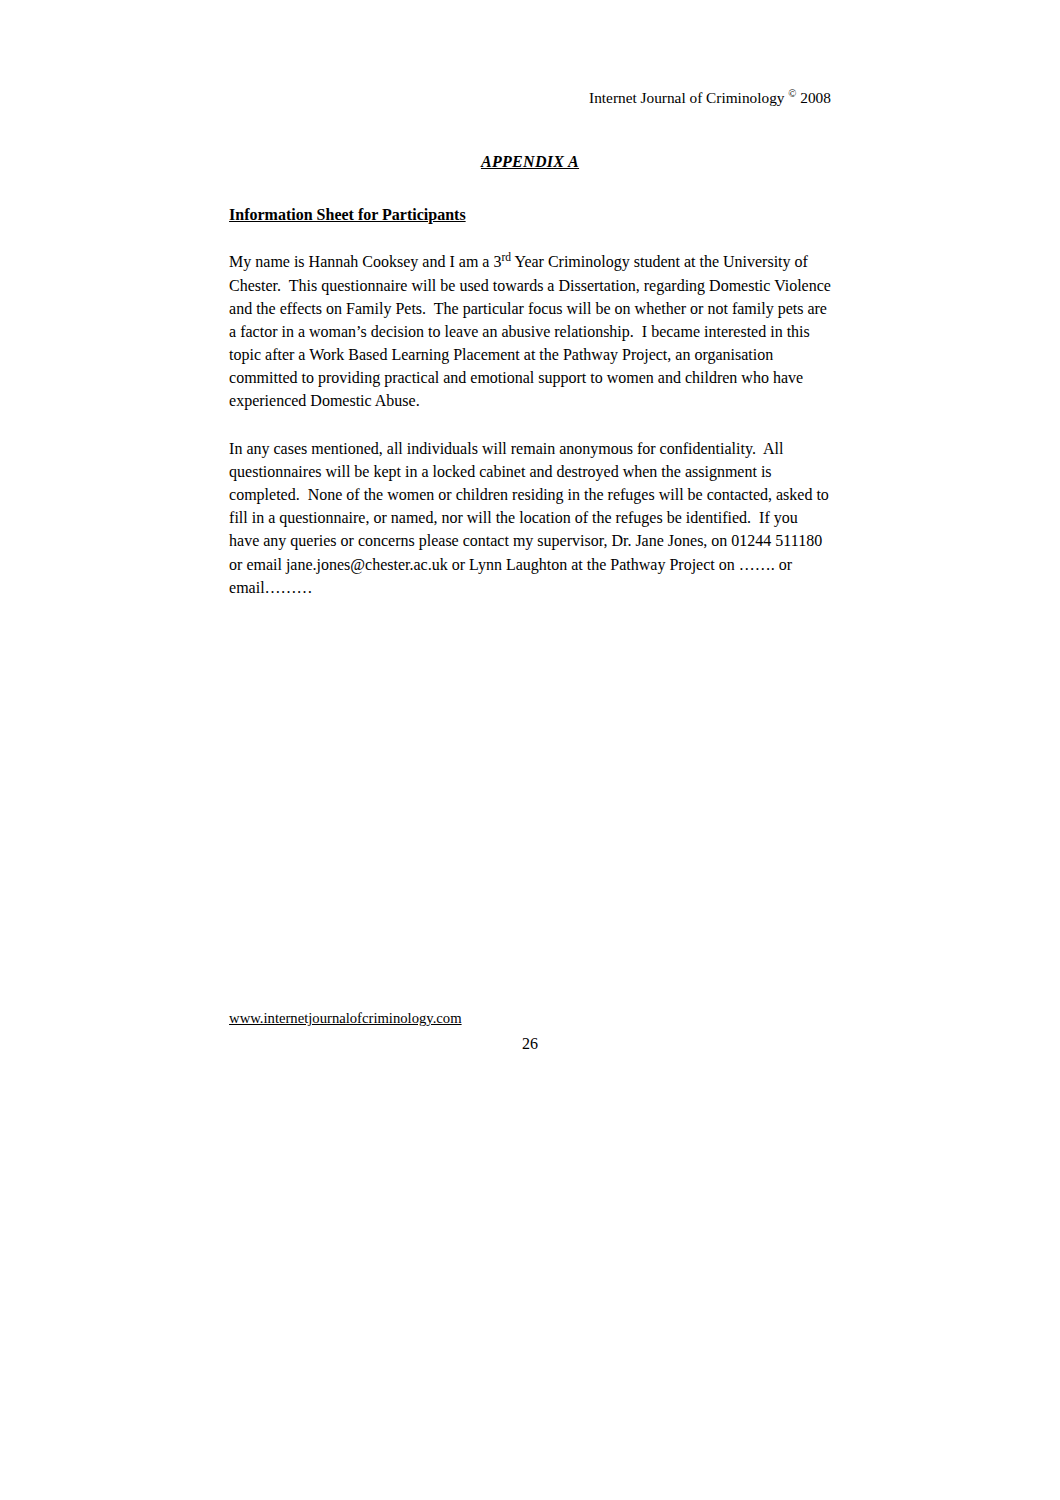Internet Journal of Criminology © 2008
APPENDIX A
Information Sheet for Participants
My name is Hannah Cooksey and I am a 3rd Year Criminology student at the University of Chester. This questionnaire will be used towards a Dissertation, regarding Domestic Violence and the effects on Family Pets. The particular focus will be on whether or not family pets are a factor in a woman’s decision to leave an abusive relationship. I became interested in this topic after a Work Based Learning Placement at the Pathway Project, an organisation committed to providing practical and emotional support to women and children who have experienced Domestic Abuse.
In any cases mentioned, all individuals will remain anonymous for confidentiality. All questionnaires will be kept in a locked cabinet and destroyed when the assignment is completed. None of the women or children residing in the refuges will be contacted, asked to fill in a questionnaire, or named, nor will the location of the refuges be identified. If you have any queries or concerns please contact my supervisor, Dr. Jane Jones, on 01244 511180 or email jane.jones@chester.ac.uk or Lynn Laughton at the Pathway Project on ……. or email………
www.internetjournalofcriminology.com
26